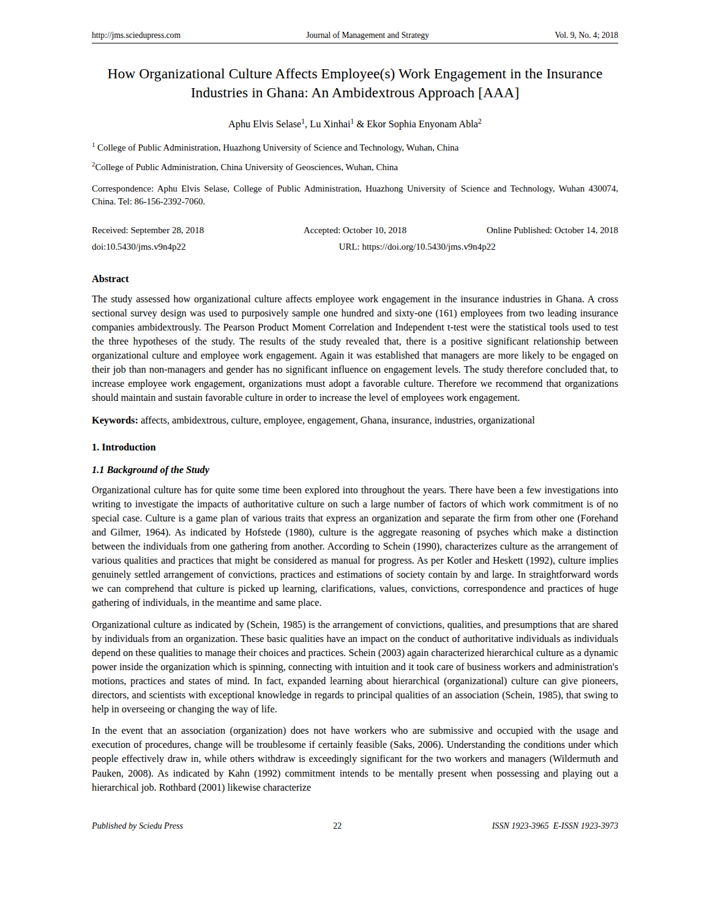http://jms.sciedupress.com
Journal of Management and Strategy
Vol. 9, No. 4; 2018
How Organizational Culture Affects Employee(s) Work Engagement in the Insurance Industries in Ghana: An Ambidextrous Approach [AAA]
Aphu Elvis Selase1, Lu Xinhai1 & Ekor Sophia Enyonam Abla2
1 College of Public Administration, Huazhong University of Science and Technology, Wuhan, China
2College of Public Administration, China University of Geosciences, Wuhan, China
Correspondence: Aphu Elvis Selase, College of Public Administration, Huazhong University of Science and Technology, Wuhan 430074, China. Tel: 86-156-2392-7060.
Received: September 28, 2018
Accepted: October 10, 2018
Online Published: October 14, 2018
doi:10.5430/jms.v9n4p22
URL: https://doi.org/10.5430/jms.v9n4p22
Abstract
The study assessed how organizational culture affects employee work engagement in the insurance industries in Ghana. A cross sectional survey design was used to purposively sample one hundred and sixty-one (161) employees from two leading insurance companies ambidextrously. The Pearson Product Moment Correlation and Independent t-test were the statistical tools used to test the three hypotheses of the study. The results of the study revealed that, there is a positive significant relationship between organizational culture and employee work engagement. Again it was established that managers are more likely to be engaged on their job than non-managers and gender has no significant influence on engagement levels. The study therefore concluded that, to increase employee work engagement, organizations must adopt a favorable culture. Therefore we recommend that organizations should maintain and sustain favorable culture in order to increase the level of employees work engagement.
Keywords: affects, ambidextrous, culture, employee, engagement, Ghana, insurance, industries, organizational
1. Introduction
1.1 Background of the Study
Organizational culture has for quite some time been explored into throughout the years. There have been a few investigations into writing to investigate the impacts of authoritative culture on such a large number of factors of which work commitment is of no special case. Culture is a game plan of various traits that express an organization and separate the firm from other one (Forehand and Gilmer, 1964). As indicated by Hofstede (1980), culture is the aggregate reasoning of psyches which make a distinction between the individuals from one gathering from another. According to Schein (1990), characterizes culture as the arrangement of various qualities and practices that might be considered as manual for progress. As per Kotler and Heskett (1992), culture implies genuinely settled arrangement of convictions, practices and estimations of society contain by and large. In straightforward words we can comprehend that culture is picked up learning, clarifications, values, convictions, correspondence and practices of huge gathering of individuals, in the meantime and same place.
Organizational culture as indicated by (Schein, 1985) is the arrangement of convictions, qualities, and presumptions that are shared by individuals from an organization. These basic qualities have an impact on the conduct of authoritative individuals as individuals depend on these qualities to manage their choices and practices. Schein (2003) again characterized hierarchical culture as a dynamic power inside the organization which is spinning, connecting with intuition and it took care of business workers and administration's motions, practices and states of mind. In fact, expanded learning about hierarchical (organizational) culture can give pioneers, directors, and scientists with exceptional knowledge in regards to principal qualities of an association (Schein, 1985), that swing to help in overseeing or changing the way of life.
In the event that an association (organization) does not have workers who are submissive and occupied with the usage and execution of procedures, change will be troublesome if certainly feasible (Saks, 2006). Understanding the conditions under which people effectively draw in, while others withdraw is exceedingly significant for the two workers and managers (Wildermuth and Pauken, 2008). As indicated by Kahn (1992) commitment intends to be mentally present when possessing and playing out a hierarchical job. Rothbard (2001) likewise characterize
Published by Sciedu Press
22
ISSN 1923-3965 E-ISSN 1923-3973